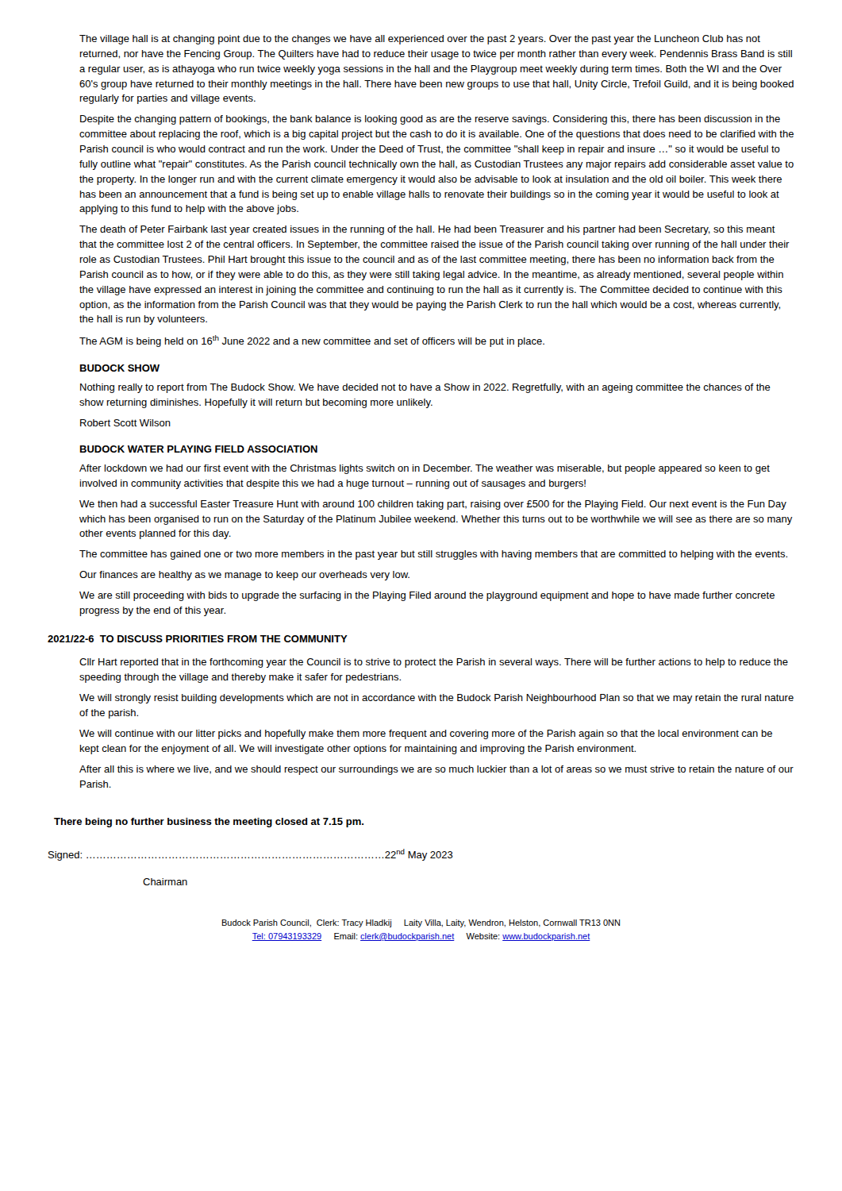The village hall is at changing point due to the changes we have all experienced over the past 2 years. Over the past year the Luncheon Club has not returned, nor have the Fencing Group. The Quilters have had to reduce their usage to twice per month rather than every week. Pendennis Brass Band is still a regular user, as is athayoga who run twice weekly yoga sessions in the hall and the Playgroup meet weekly during term times. Both the WI and the Over 60's group have returned to their monthly meetings in the hall. There have been new groups to use that hall, Unity Circle, Trefoil Guild, and it is being booked regularly for parties and village events.
Despite the changing pattern of bookings, the bank balance is looking good as are the reserve savings. Considering this, there has been discussion in the committee about replacing the roof, which is a big capital project but the cash to do it is available. One of the questions that does need to be clarified with the Parish council is who would contract and run the work. Under the Deed of Trust, the committee "shall keep in repair and insure …" so it would be useful to fully outline what "repair" constitutes. As the Parish council technically own the hall, as Custodian Trustees any major repairs add considerable asset value to the property. In the longer run and with the current climate emergency it would also be advisable to look at insulation and the old oil boiler. This week there has been an announcement that a fund is being set up to enable village halls to renovate their buildings so in the coming year it would be useful to look at applying to this fund to help with the above jobs.
The death of Peter Fairbank last year created issues in the running of the hall. He had been Treasurer and his partner had been Secretary, so this meant that the committee lost 2 of the central officers. In September, the committee raised the issue of the Parish council taking over running of the hall under their role as Custodian Trustees. Phil Hart brought this issue to the council and as of the last committee meeting, there has been no information back from the Parish council as to how, or if they were able to do this, as they were still taking legal advice. In the meantime, as already mentioned, several people within the village have expressed an interest in joining the committee and continuing to run the hall as it currently is. The Committee decided to continue with this option, as the information from the Parish Council was that they would be paying the Parish Clerk to run the hall which would be a cost, whereas currently, the hall is run by volunteers.
The AGM is being held on 16th June 2022 and a new committee and set of officers will be put in place.
Budock Show
Nothing really to report from The Budock Show. We have decided not to have a Show in 2022. Regretfully, with an ageing committee the chances of the show returning diminishes. Hopefully it will return but becoming more unlikely.
Robert Scott Wilson
Budock Water Playing Field Association
After lockdown we had our first event with the Christmas lights switch on in December. The weather was miserable, but people appeared so keen to get involved in community activities that despite this we had a huge turnout – running out of sausages and burgers!
We then had a successful Easter Treasure Hunt with around 100 children taking part, raising over £500 for the Playing Field. Our next event is the Fun Day which has been organised to run on the Saturday of the Platinum Jubilee weekend. Whether this turns out to be worthwhile we will see as there are so many other events planned for this day.
The committee has gained one or two more members in the past year but still struggles with having members that are committed to helping with the events.
Our finances are healthy as we manage to keep our overheads very low.
We are still proceeding with bids to upgrade the surfacing in the Playing Filed around the playground equipment and hope to have made further concrete progress by the end of this year.
2021/22-6 TO DISCUSS PRIORITIES FROM THE COMMUNITY
Cllr Hart reported that in the forthcoming year the Council is to strive to protect the Parish in several ways. There will be further actions to help to reduce the speeding through the village and thereby make it safer for pedestrians.
We will strongly resist building developments which are not in accordance with the Budock Parish Neighbourhood Plan so that we may retain the rural nature of the parish.
We will continue with our litter picks and hopefully make them more frequent and covering more of the Parish again so that the local environment can be kept clean for the enjoyment of all. We will investigate other options for maintaining and improving the Parish environment.
After all this is where we live, and we should respect our surroundings we are so much luckier than a lot of areas so we must strive to retain the nature of our Parish.
There being no further business the meeting closed at 7.15 pm.
Signed: ……………………………………………………………………………22nd May 2023
Chairman
Budock Parish Council, Clerk: Tracy Hladkij Laity Villa, Laity, Wendron, Helston, Cornwall TR13 0NN
Tel: 07943193329 Email: clerk@budockparish.net Website: www.budockparish.net